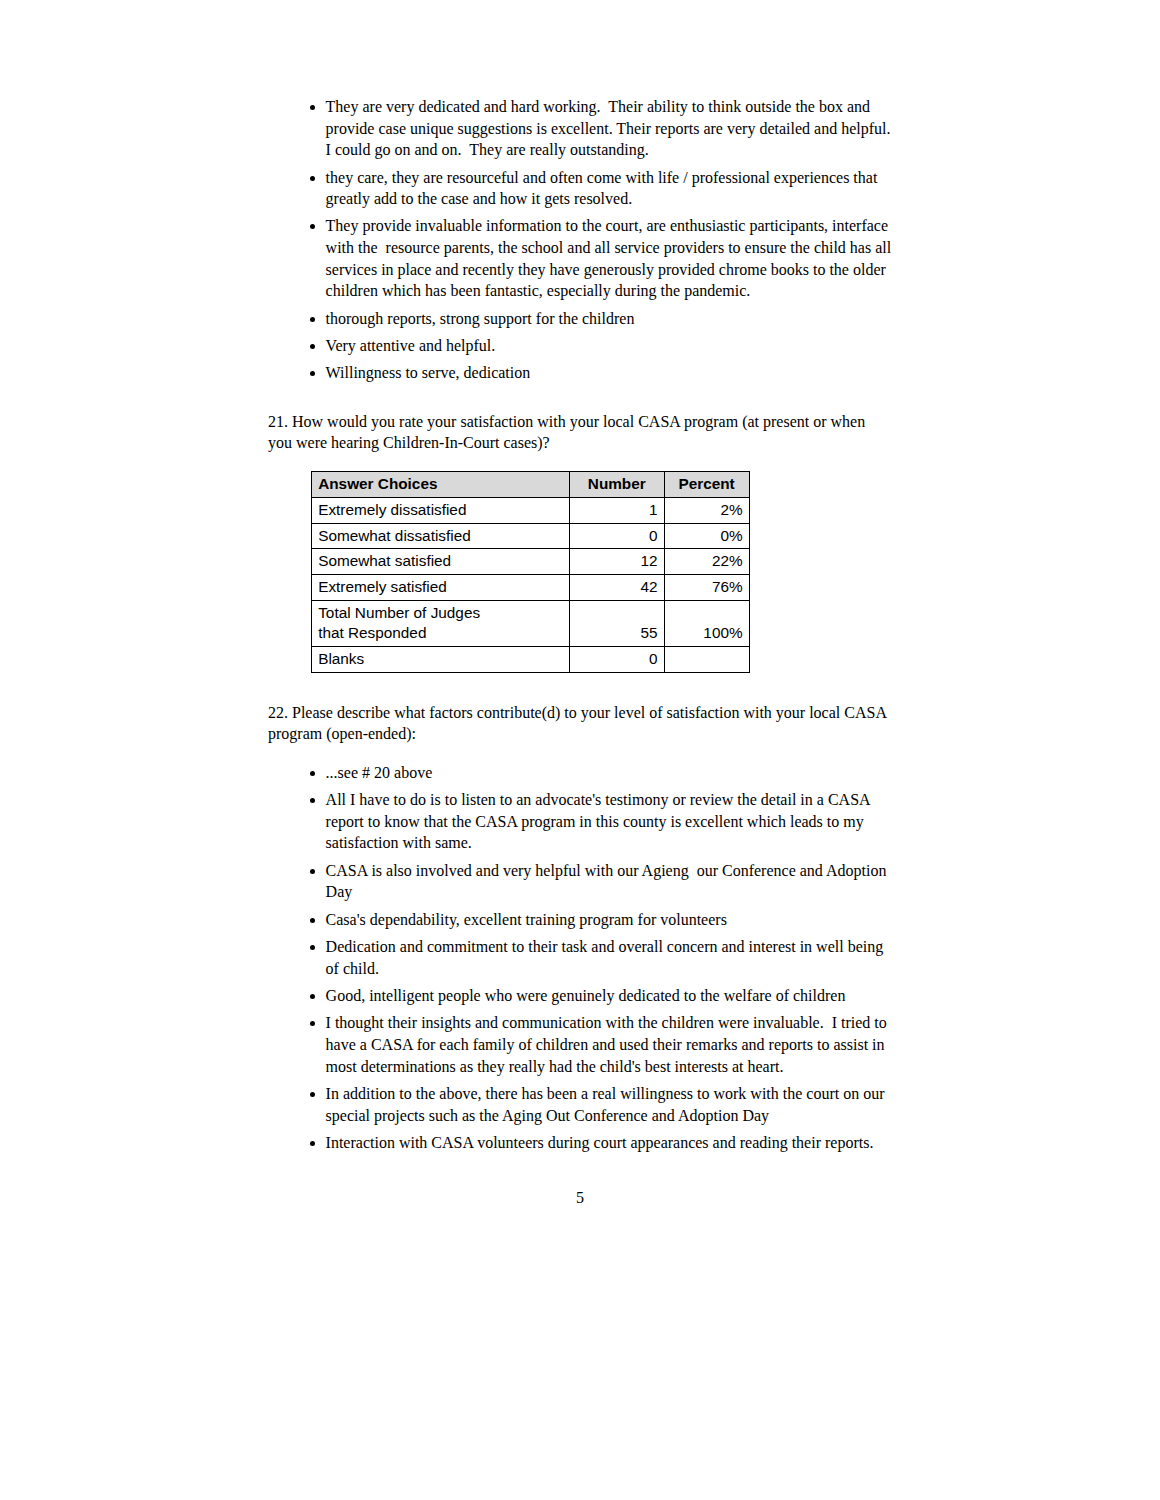They are very dedicated and hard working. Their ability to think outside the box and provide case unique suggestions is excellent. Their reports are very detailed and helpful. I could go on and on. They are really outstanding.
they care, they are resourceful and often come with life / professional experiences that greatly add to the case and how it gets resolved.
They provide invaluable information to the court, are enthusiastic participants, interface with the resource parents, the school and all service providers to ensure the child has all services in place and recently they have generously provided chrome books to the older children which has been fantastic, especially during the pandemic.
thorough reports, strong support for the children
Very attentive and helpful.
Willingness to serve, dedication
21. How would you rate your satisfaction with your local CASA program (at present or when you were hearing Children-In-Court cases)?
| Answer Choices | Number | Percent |
| --- | --- | --- |
| Extremely dissatisfied | 1 | 2% |
| Somewhat dissatisfied | 0 | 0% |
| Somewhat satisfied | 12 | 22% |
| Extremely satisfied | 42 | 76% |
| Total Number of Judges that Responded | 55 | 100% |
| Blanks | 0 | |
22. Please describe what factors contribute(d) to your level of satisfaction with your local CASA program (open-ended):
...see # 20 above
All I have to do is to listen to an advocate's testimony or review the detail in a CASA report to know that the CASA program in this county is excellent which leads to my satisfaction with same.
CASA is also involved and very helpful with our Agieng our Conference and Adoption Day
Casa's dependability, excellent training program for volunteers
Dedication and commitment to their task and overall concern and interest in well being of child.
Good, intelligent people who were genuinely dedicated to the welfare of children
I thought their insights and communication with the children were invaluable. I tried to have a CASA for each family of children and used their remarks and reports to assist in most determinations as they really had the child's best interests at heart.
In addition to the above, there has been a real willingness to work with the court on our special projects such as the Aging Out Conference and Adoption Day
Interaction with CASA volunteers during court appearances and reading their reports.
5